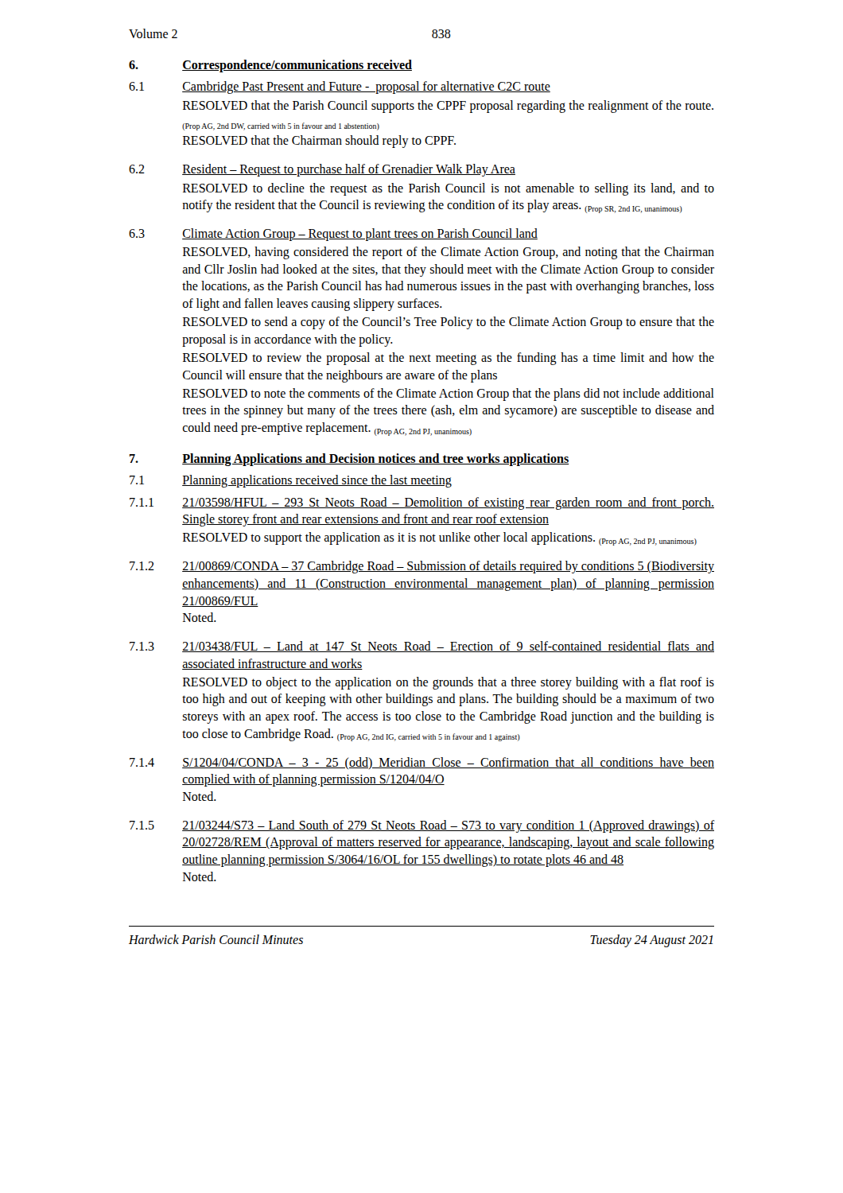Volume 2 838
6.
Correspondence/communications received
6.1 Cambridge Past Present and Future - proposal for alternative C2C route RESOLVED that the Parish Council supports the CPPF proposal regarding the realignment of the route. (Prop AG, 2nd DW, carried with 5 in favour and 1 abstention) RESOLVED that the Chairman should reply to CPPF.
6.2 Resident – Request to purchase half of Grenadier Walk Play Area RESOLVED to decline the request as the Parish Council is not amenable to selling its land, and to notify the resident that the Council is reviewing the condition of its play areas. (Prop SR, 2nd IG, unanimous)
6.3 Climate Action Group – Request to plant trees on Parish Council land RESOLVED, having considered the report of the Climate Action Group, and noting that the Chairman and Cllr Joslin had looked at the sites, that they should meet with the Climate Action Group to consider the locations, as the Parish Council has had numerous issues in the past with overhanging branches, loss of light and fallen leaves causing slippery surfaces. RESOLVED to send a copy of the Council’s Tree Policy to the Climate Action Group to ensure that the proposal is in accordance with the policy. RESOLVED to review the proposal at the next meeting as the funding has a time limit and how the Council will ensure that the neighbours are aware of the plans RESOLVED to note the comments of the Climate Action Group that the plans did not include additional trees in the spinney but many of the trees there (ash, elm and sycamore) are susceptible to disease and could need pre-emptive replacement. (Prop AG, 2nd PJ, unanimous)
7.
Planning Applications and Decision notices and tree works applications
7.1 Planning applications received since the last meeting
7.1.1 21/03598/HFUL – 293 St Neots Road – Demolition of existing rear garden room and front porch. Single storey front and rear extensions and front and rear roof extension RESOLVED to support the application as it is not unlike other local applications. (Prop AG, 2nd PJ, unanimous)
7.1.2 21/00869/CONDA – 37 Cambridge Road – Submission of details required by conditions 5 (Biodiversity enhancements) and 11 (Construction environmental management plan) of planning permission 21/00869/FUL Noted.
7.1.3 21/03438/FUL – Land at 147 St Neots Road – Erection of 9 self-contained residential flats and associated infrastructure and works RESOLVED to object to the application on the grounds that a three storey building with a flat roof is too high and out of keeping with other buildings and plans. The building should be a maximum of two storeys with an apex roof. The access is too close to the Cambridge Road junction and the building is too close to Cambridge Road. (Prop AG, 2nd IG, carried with 5 in favour and 1 against)
7.1.4 S/1204/04/CONDA – 3 - 25 (odd) Meridian Close – Confirmation that all conditions have been complied with of planning permission S/1204/04/O Noted.
7.1.5 21/03244/S73 – Land South of 279 St Neots Road – S73 to vary condition 1 (Approved drawings) of 20/02728/REM (Approval of matters reserved for appearance, landscaping, layout and scale following outline planning permission S/3064/16/OL for 155 dwellings) to rotate plots 46 and 48 Noted.
Hardwick Parish Council Minutes Tuesday 24 August 2021